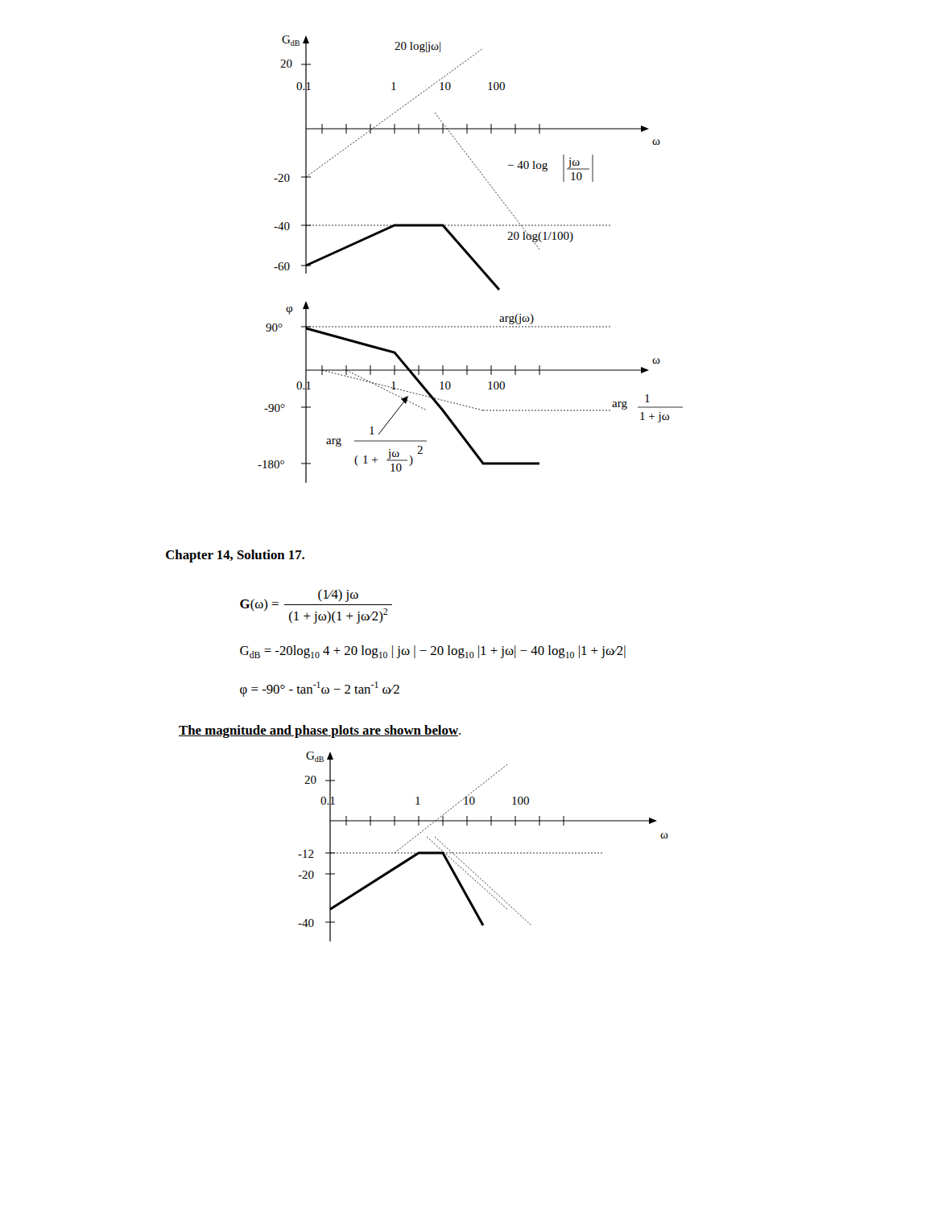GdB 20 ω 0.1 1 10 100 -20 -40 -60 20 log|jω| − 40 log jω 10 20 log(1/100) φ ω 90° -90° -180° 0.1 1 10 100 arg(jω) arg 1 1 + jω arg 1 ( 1 + jω 10 ) 2
Chapter 14, Solution 17.
G(ω) = (1∕4) jω (1 + jω)(1 + jω∕2)2
GdB = -20log10 4 + 20 log10 | jω | − 20 log10 |1 + jω| − 40 log10 |1 + jω∕2|
φ = -90° - tan-1ω − 2 tan-1 ω∕2
The magnitude and phase plots are shown below.
GdB 20 ω 0.1 1 10 100 -12 -20 -40